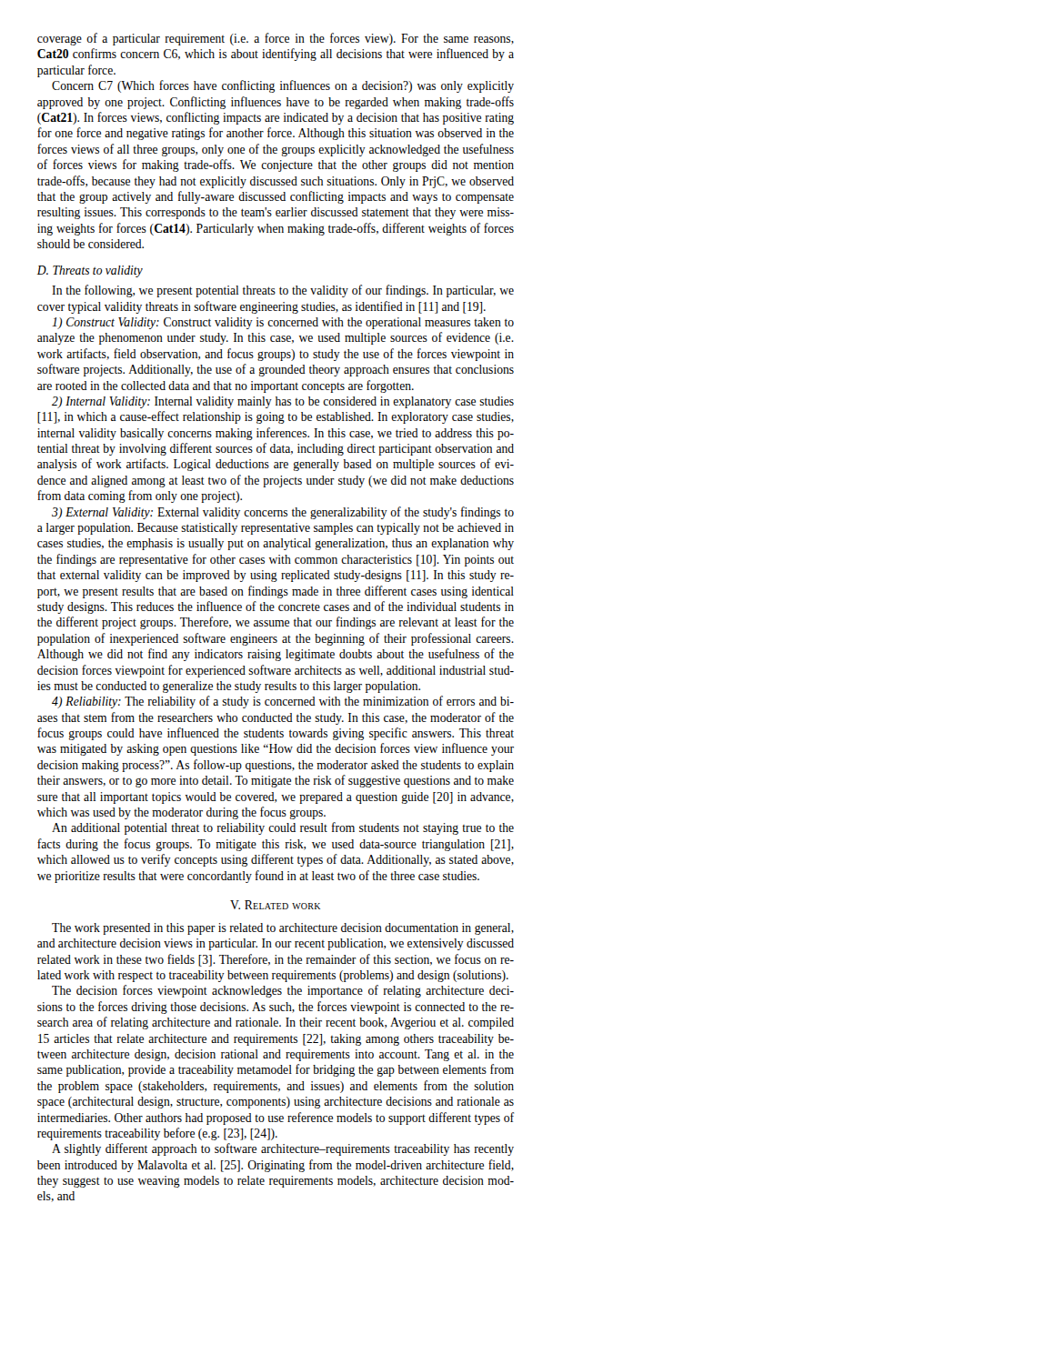coverage of a particular requirement (i.e. a force in the forces view). For the same reasons, Cat20 confirms concern C6, which is about identifying all decisions that were influenced by a particular force.
Concern C7 (Which forces have conflicting influences on a decision?) was only explicitly approved by one project. Conflicting influences have to be regarded when making trade-offs (Cat21). In forces views, conflicting impacts are indicated by a decision that has positive rating for one force and negative ratings for another force. Although this situation was observed in the forces views of all three groups, only one of the groups explicitly acknowledged the usefulness of forces views for making trade-offs. We conjecture that the other groups did not mention trade-offs, because they had not explicitly discussed such situations. Only in PrjC, we observed that the group actively and fully-aware discussed conflicting impacts and ways to compensate resulting issues. This corresponds to the team's earlier discussed statement that they were missing weights for forces (Cat14). Particularly when making trade-offs, different weights of forces should be considered.
D. Threats to validity
In the following, we present potential threats to the validity of our findings. In particular, we cover typical validity threats in software engineering studies, as identified in [11] and [19].
1) Construct Validity: Construct validity is concerned with the operational measures taken to analyze the phenomenon under study. In this case, we used multiple sources of evidence (i.e. work artifacts, field observation, and focus groups) to study the use of the forces viewpoint in software projects. Additionally, the use of a grounded theory approach ensures that conclusions are rooted in the collected data and that no important concepts are forgotten.
2) Internal Validity: Internal validity mainly has to be considered in explanatory case studies [11], in which a cause-effect relationship is going to be established. In exploratory case studies, internal validity basically concerns making inferences. In this case, we tried to address this potential threat by involving different sources of data, including direct participant observation and analysis of work artifacts. Logical deductions are generally based on multiple sources of evidence and aligned among at least two of the projects under study (we did not make deductions from data coming from only one project).
3) External Validity: External validity concerns the generalizability of the study's findings to a larger population. Because statistically representative samples can typically not be achieved in cases studies, the emphasis is usually put on analytical generalization, thus an explanation why the findings are representative for other cases with common characteristics [10]. Yin points out that external validity can be improved by using replicated study-designs [11]. In this study report, we present results that are based on findings made in three different cases using identical study designs. This reduces the influence of the concrete cases and of the individual students in the different project groups. Therefore, we assume that our findings are relevant at least for the population of inexperienced software engineers at the beginning of their professional careers. Although we did not find any indicators raising legitimate doubts about the usefulness of the decision forces viewpoint for experienced software architects as well, additional industrial studies must be conducted to generalize the study results to this larger population.
4) Reliability: The reliability of a study is concerned with the minimization of errors and biases that stem from the researchers who conducted the study. In this case, the moderator of the focus groups could have influenced the students towards giving specific answers. This threat was mitigated by asking open questions like “How did the decision forces view influence your decision making process?”. As follow-up questions, the moderator asked the students to explain their answers, or to go more into detail. To mitigate the risk of suggestive questions and to make sure that all important topics would be covered, we prepared a question guide [20] in advance, which was used by the moderator during the focus groups.
An additional potential threat to reliability could result from students not staying true to the facts during the focus groups. To mitigate this risk, we used data-source triangulation [21], which allowed us to verify concepts using different types of data. Additionally, as stated above, we prioritize results that were concordantly found in at least two of the three case studies.
V. Related work
The work presented in this paper is related to architecture decision documentation in general, and architecture decision views in particular. In our recent publication, we extensively discussed related work in these two fields [3]. Therefore, in the remainder of this section, we focus on related work with respect to traceability between requirements (problems) and design (solutions).
The decision forces viewpoint acknowledges the importance of relating architecture decisions to the forces driving those decisions. As such, the forces viewpoint is connected to the research area of relating architecture and rationale. In their recent book, Avgeriou et al. compiled 15 articles that relate architecture and requirements [22], taking among others traceability between architecture design, decision rational and requirements into account. Tang et al. in the same publication, provide a traceability metamodel for bridging the gap between elements from the problem space (stakeholders, requirements, and issues) and elements from the solution space (architectural design, structure, components) using architecture decisions and rationale as intermediaries. Other authors had proposed to use reference models to support different types of requirements traceability before (e.g. [23], [24]).
A slightly different approach to software architecture–requirements traceability has recently been introduced by Malavolta et al. [25]. Originating from the model-driven architecture field, they suggest to use weaving models to relate requirements models, architecture decision models, and